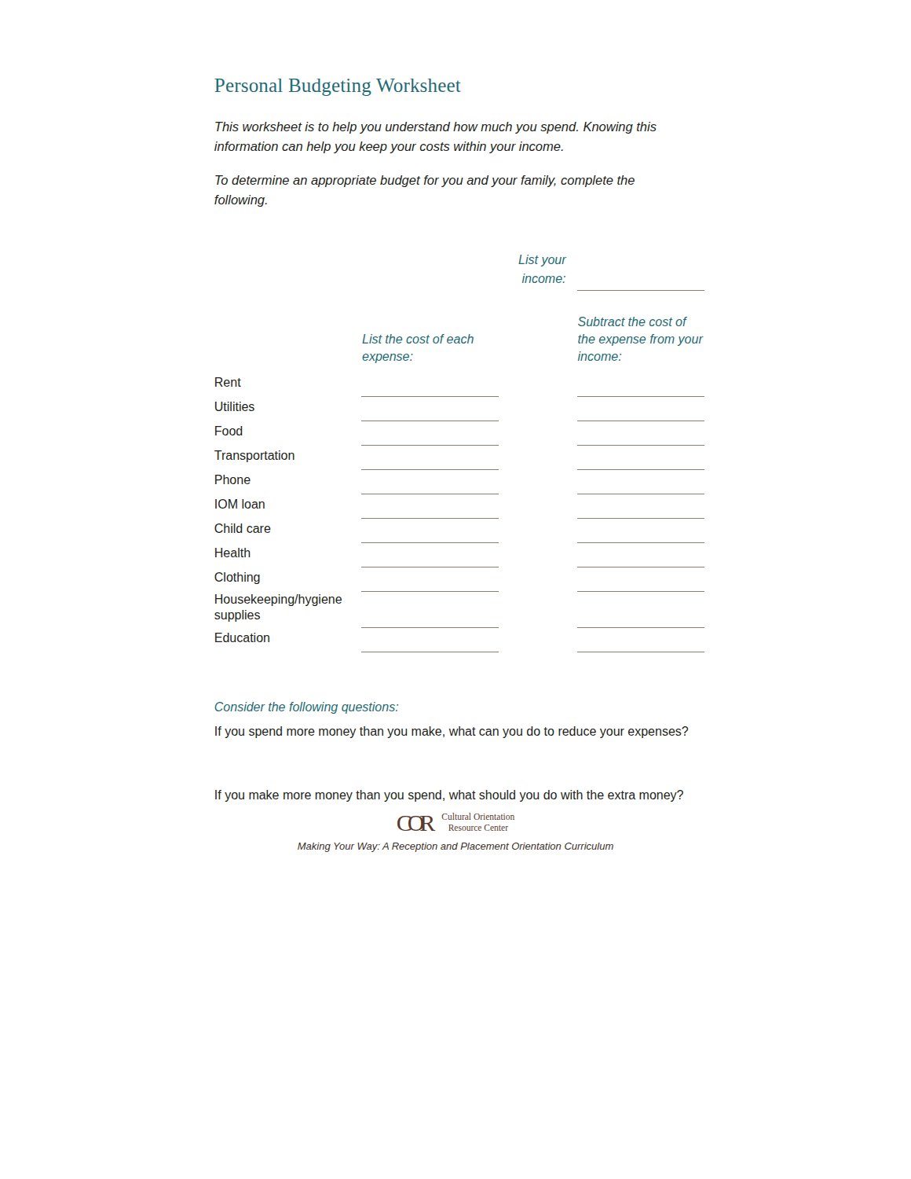Personal Budgeting Worksheet
This worksheet is to help you understand how much you spend. Knowing this information can help you keep your costs within your income.
To determine an appropriate budget for you and your family, complete the following.
| | | List your income: | |
| | List the cost of each expense: | | Subtract the cost of the expense from your income: |
| Rent | | | |
| Utilities | | | |
| Food | | | |
| Transportation | | | |
| Phone | | | |
| IOM loan | | | |
| Child care | | | |
| Health | | | |
| Clothing | | | |
| Housekeeping/hygiene supplies | | | |
| Education | | | |
Consider the following questions:
If you spend more money than you make, what can you do to reduce your expenses?
If you make more money than you spend, what should you do with the extra money?
COR Cultural Orientation
Resource Center
Making Your Way: A Reception and Placement Orientation Curriculum